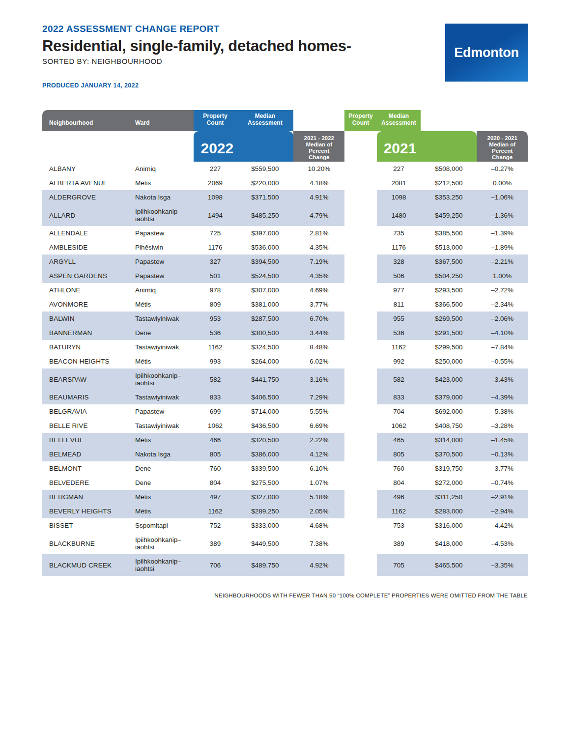2022 ASSESSMENT CHANGE REPORT
Residential, single-family, detached homes-
SORTED BY: NEIGHBOURHOOD
PRODUCED JANUARY 14, 2022
Edmonton
| | | 2022 | 2021 - 2022 Median of Percent Change | | 2021 | 2020 - 2021 Median of Percent Change |
| Neighbourhood | Ward | Property Count | Median Assessment | | Property Count | Median Assessment |
| ALBANY | Anirniq | 227 | $559,500 | 10.20% | | 227 | $508,000 | –0.27% |
| ALBERTA AVENUE | Métis | 2069 | $220,000 | 4.18% | | 2081 | $212,500 | 0.00% |
| ALDERGROVE | Nakota Isga | 1098 | $371,500 | 4.91% | | 1098 | $353,250 | –1.06% |
| ALLARD | Ipiihkoohkanip– iaohtsi | 1494 | $485,250 | 4.79% | | 1480 | $459,250 | –1.36% |
| ALLENDALE | Papastew | 725 | $397,000 | 2.81% | | 735 | $385,500 | –1.39% |
| AMBLESIDE | Pihêsiwin | 1176 | $536,000 | 4.35% | | 1176 | $513,000 | –1.89% |
| ARGYLL | Papastew | 327 | $394,500 | 7.19% | | 328 | $367,500 | –2.21% |
| ASPEN GARDENS | Papastew | 501 | $524,500 | 4.35% | | 506 | $504,250 | 1.00% |
| ATHLONE | Anirniq | 978 | $307,000 | 4.69% | | 977 | $293,500 | –2.72% |
| AVONMORE | Métis | 809 | $381,000 | 3.77% | | 811 | $366,500 | –2.34% |
| BALWIN | Tastawiyiniwak | 953 | $287,500 | 6.70% | | 955 | $269,500 | –2.06% |
| BANNERMAN | Dene | 536 | $300,500 | 3.44% | | 536 | $291,500 | –4.10% |
| BATURYN | Tastawiyiniwak | 1162 | $324,500 | 8.48% | | 1162 | $299,500 | –7.84% |
| BEACON HEIGHTS | Métis | 993 | $264,000 | 6.02% | | 992 | $250,000 | –0.55% |
| BEARSPAW | Ipiihkoohkanip– iaohtsi | 582 | $441,750 | 3.16% | | 582 | $423,000 | –3.43% |
| BEAUMARIS | Tastawiyiniwak | 833 | $406,500 | 7.29% | | 833 | $379,000 | –4.39% |
| BELGRAVIA | Papastew | 699 | $714,000 | 5.55% | | 704 | $692,000 | –5.38% |
| BELLE RIVE | Tastawiyiniwak | 1062 | $436,500 | 6.69% | | 1062 | $408,750 | –3.28% |
| BELLEVUE | Métis | 466 | $320,500 | 2.22% | | 465 | $314,000 | –1.45% |
| BELMEAD | Nakota Isga | 805 | $386,000 | 4.12% | | 805 | $370,500 | –0.13% |
| BELMONT | Dene | 760 | $339,500 | 6.10% | | 760 | $319,750 | –3.77% |
| BELVEDERE | Dene | 804 | $275,500 | 1.07% | | 804 | $272,000 | –0.74% |
| BERGMAN | Métis | 497 | $327,000 | 5.18% | | 496 | $311,250 | –2.91% |
| BEVERLY HEIGHTS | Métis | 1162 | $289,250 | 2.05% | | 1162 | $283,000 | –2.94% |
| BISSET | Sspomitapi | 752 | $333,000 | 4.68% | | 753 | $316,000 | –4.42% |
| BLACKBURNE | Ipiihkoohkanip– iaohtsi | 389 | $449,500 | 7.38% | | 389 | $418,000 | –4.53% |
| BLACKMUD CREEK | Ipiihkoohkanip– iaohtsi | 706 | $489,750 | 4.92% | | 705 | $465,500 | –3.35% |
NEIGHBOURHOODS WITH FEWER THAN 50 “100% COMPLETE” PROPERTIES WERE OMITTED FROM THE TABLE